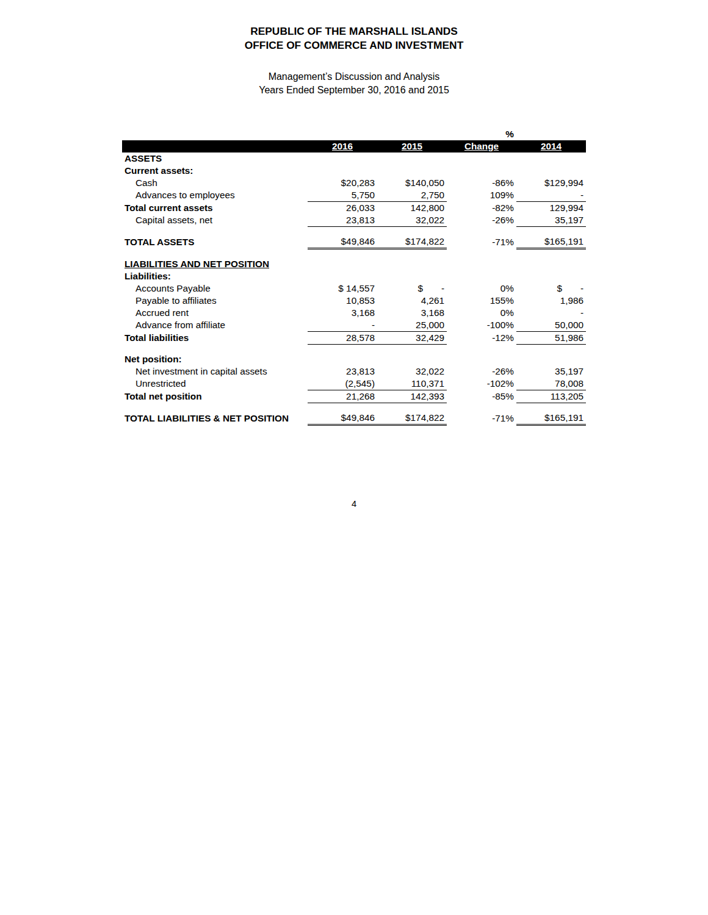REPUBLIC OF THE MARSHALL ISLANDS
OFFICE OF COMMERCE AND INVESTMENT
Management’s Discussion and Analysis
Years Ended September 30, 2016 and 2015
| | | | % | |
| | 2016 | 2015 | Change | 2014 |
| ASSETS | | | | |
| Current assets: | | | | |
| Cash | $20,283 | $140,050 | -86% | $129,994 |
| Advances to employees | 5,750 | 2,750 | 109% | - |
| Total current assets | 26,033 | 142,800 | -82% | 129,994 |
| Capital assets, net | 23,813 | 32,022 | -26% | 35,197 |
| TOTAL ASSETS | $49,846 | $174,822 | -71% | $165,191 |
| LIABILITIES AND NET POSITION | | | | |
| Liabilities: | | | | |
| Accounts Payable | $ 14,557 | $ - | 0% | $ - |
| Payable to affiliates | 10,853 | 4,261 | 155% | 1,986 |
| Accrued rent | 3,168 | 3,168 | 0% | - |
| Advance from affiliate | - | 25,000 | -100% | 50,000 |
| Total liabilities | 28,578 | 32,429 | -12% | 51,986 |
| Net position: | | | | |
| Net investment in capital assets | 23,813 | 32,022 | -26% | 35,197 |
| Unrestricted | (2,545) | 110,371 | -102% | 78,008 |
| Total net position | 21,268 | 142,393 | -85% | 113,205 |
| TOTAL LIABILITIES & NET POSITION | $49,846 | $174,822 | -71% | $165,191 |
4